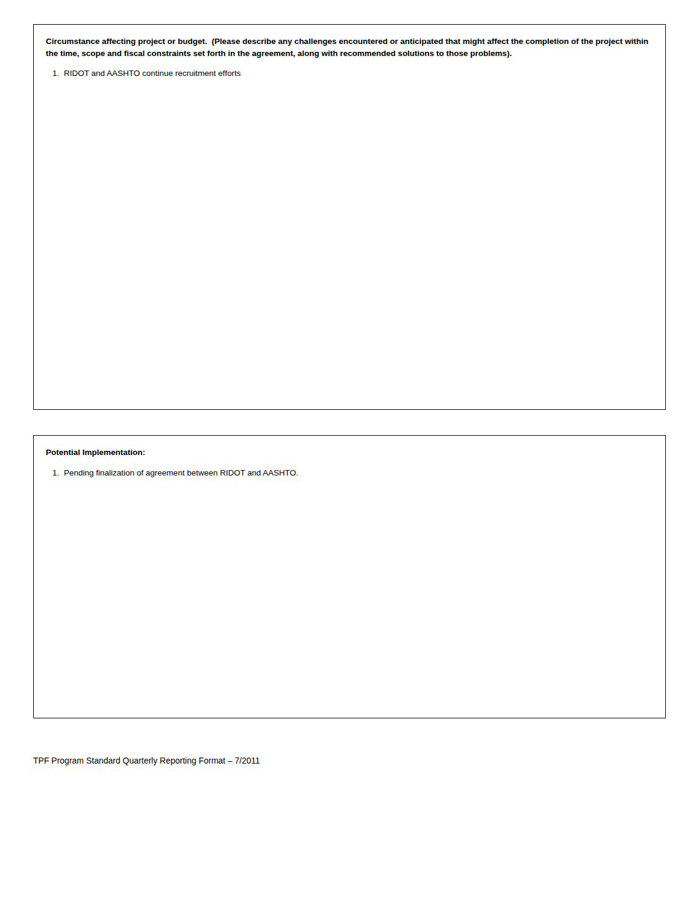Circumstance affecting project or budget. (Please describe any challenges encountered or anticipated that might affect the completion of the project within the time, scope and fiscal constraints set forth in the agreement, along with recommended solutions to those problems).
RIDOT and AASHTO continue recruitment efforts
Potential Implementation:
Pending finalization of agreement between RIDOT and AASHTO.
TPF Program Standard Quarterly Reporting Format – 7/2011